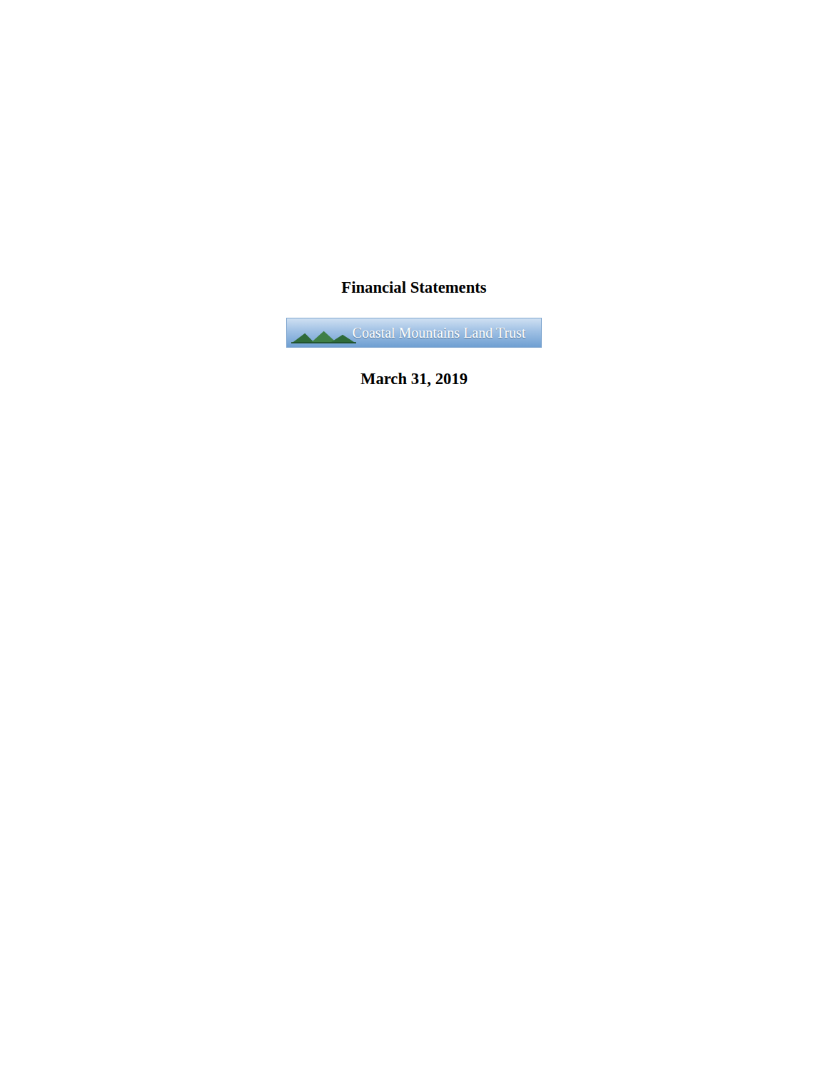Financial Statements
Coastal Mountains Land Trust
March 31, 2019